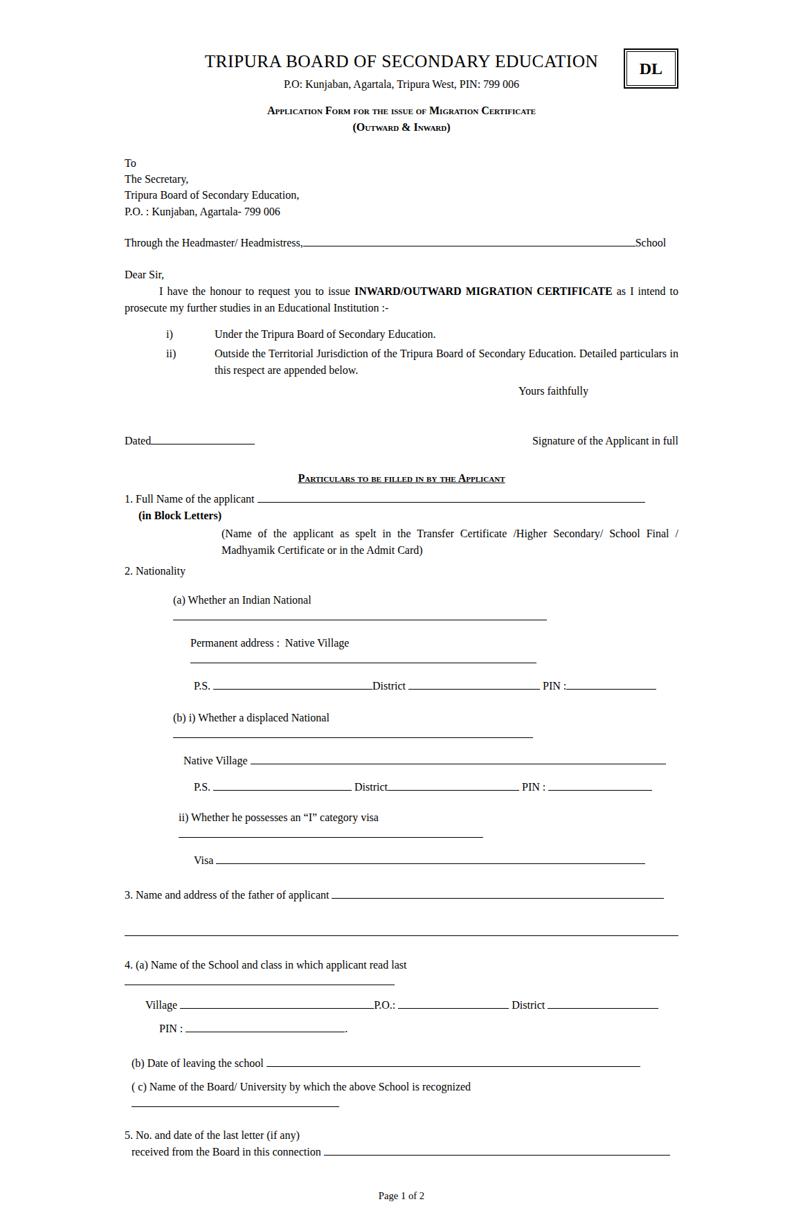DL
TRIPURA BOARD OF SECONDARY EDUCATION
P.O: Kunjaban, Agartala, Tripura West, PIN: 799 006
Application Form for the issue of Migration Certificate
(Outward & Inward)
To
The Secretary,
Tripura Board of Secondary Education,
P.O. : Kunjaban, Agartala- 799 006
Through the Headmaster/ Headmistress, School
Dear Sir,
I have the honour to request you to issue INWARD/OUTWARD MIGRATION CERTIFICATE as I intend to prosecute my further studies in an Educational Institution :-
i) Under the Tripura Board of Secondary Education.
ii) Outside the Territorial Jurisdiction of the Tripura Board of Secondary Education. Detailed particulars in this respect are appended below.
Yours faithfully
Dated
Signature of the Applicant in full
Particulars to be filled in by the Applicant
1. Full Name of the applicant
(in Block Letters)
(Name of the applicant as spelt in the Transfer Certificate /Higher Secondary/ School Final / Madhyamik Certificate or in the Admit Card)
2. Nationality
(a) Whether an Indian National
Permanent address : Native Village
P.S. District PIN :
(b) i) Whether a displaced National
Native Village
P.S. District PIN :
ii) Whether he possesses an “I” category visa
Visa
3. Name and address of the father of applicant
4. (a) Name of the School and class in which applicant read last
Village P.O.: District
PIN : .
(b) Date of leaving the school
( c) Name of the Board/ University by which the above School is recognized
5. No. and date of the last letter (if any)
received from the Board in this connection
Page 1 of 2